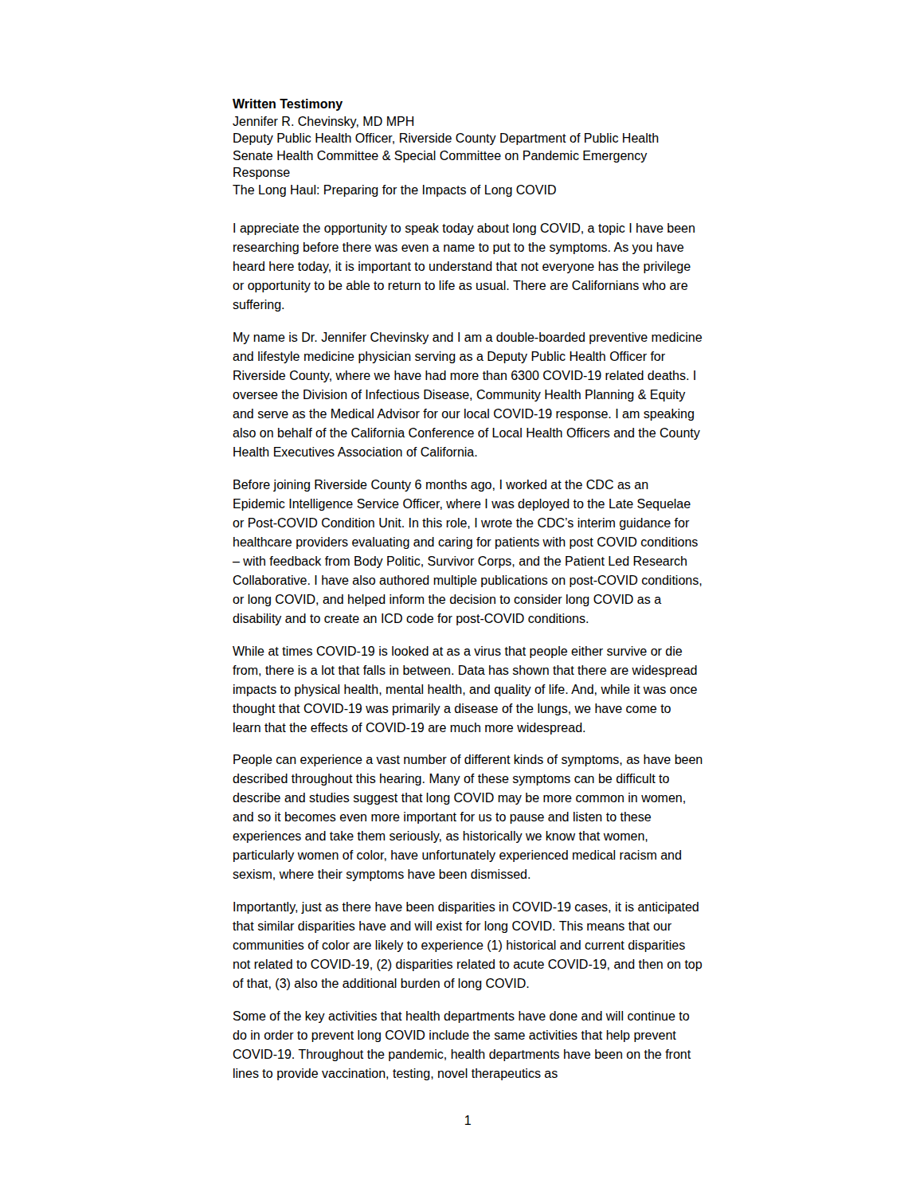Written Testimony
Jennifer R. Chevinsky, MD MPH
Deputy Public Health Officer, Riverside County Department of Public Health
Senate Health Committee & Special Committee on Pandemic Emergency Response
The Long Haul: Preparing for the Impacts of Long COVID
I appreciate the opportunity to speak today about long COVID, a topic I have been researching before there was even a name to put to the symptoms. As you have heard here today, it is important to understand that not everyone has the privilege or opportunity to be able to return to life as usual. There are Californians who are suffering.
My name is Dr. Jennifer Chevinsky and I am a double-boarded preventive medicine and lifestyle medicine physician serving as a Deputy Public Health Officer for Riverside County, where we have had more than 6300 COVID-19 related deaths. I oversee the Division of Infectious Disease, Community Health Planning & Equity and serve as the Medical Advisor for our local COVID-19 response. I am speaking also on behalf of the California Conference of Local Health Officers and the County Health Executives Association of California.
Before joining Riverside County 6 months ago, I worked at the CDC as an Epidemic Intelligence Service Officer, where I was deployed to the Late Sequelae or Post-COVID Condition Unit. In this role, I wrote the CDC’s interim guidance for healthcare providers evaluating and caring for patients with post COVID conditions – with feedback from Body Politic, Survivor Corps, and the Patient Led Research Collaborative. I have also authored multiple publications on post-COVID conditions, or long COVID, and helped inform the decision to consider long COVID as a disability and to create an ICD code for post-COVID conditions.
While at times COVID-19 is looked at as a virus that people either survive or die from, there is a lot that falls in between. Data has shown that there are widespread impacts to physical health, mental health, and quality of life. And, while it was once thought that COVID-19 was primarily a disease of the lungs, we have come to learn that the effects of COVID-19 are much more widespread.
People can experience a vast number of different kinds of symptoms, as have been described throughout this hearing. Many of these symptoms can be difficult to describe and studies suggest that long COVID may be more common in women, and so it becomes even more important for us to pause and listen to these experiences and take them seriously, as historically we know that women, particularly women of color, have unfortunately experienced medical racism and sexism, where their symptoms have been dismissed.
Importantly, just as there have been disparities in COVID-19 cases, it is anticipated that similar disparities have and will exist for long COVID. This means that our communities of color are likely to experience (1) historical and current disparities not related to COVID-19, (2) disparities related to acute COVID-19, and then on top of that, (3) also the additional burden of long COVID.
Some of the key activities that health departments have done and will continue to do in order to prevent long COVID include the same activities that help prevent COVID-19. Throughout the pandemic, health departments have been on the front lines to provide vaccination, testing, novel therapeutics as
1